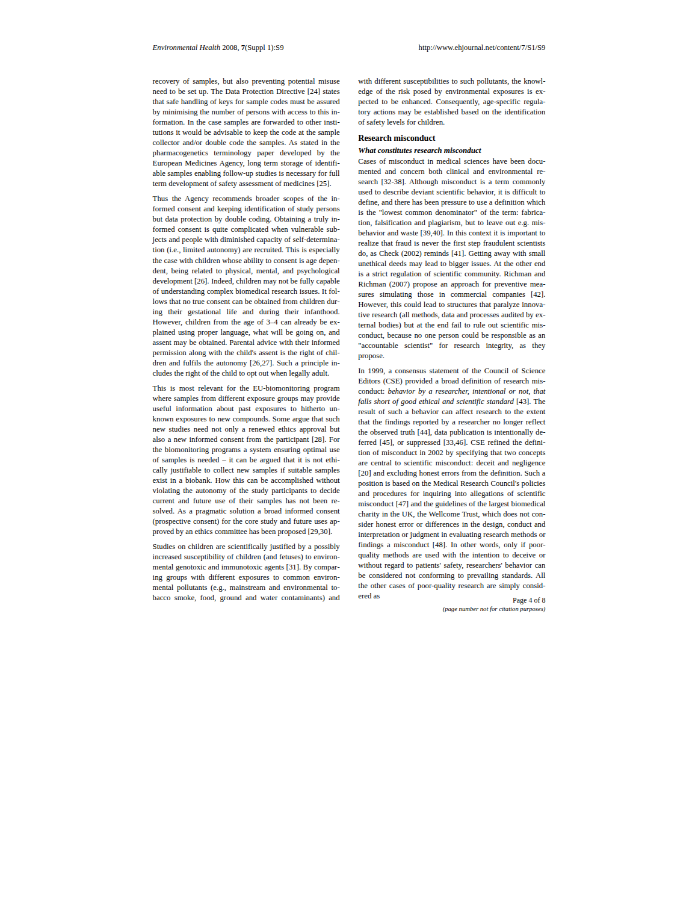Environmental Health 2008, 7(Suppl 1):S9
http://www.ehjournal.net/content/7/S1/S9
recovery of samples, but also preventing potential misuse need to be set up. The Data Protection Directive [24] states that safe handling of keys for sample codes must be assured by minimising the number of persons with access to this information. In the case samples are forwarded to other institutions it would be advisable to keep the code at the sample collector and/or double code the samples. As stated in the pharmacogenetics terminology paper developed by the European Medicines Agency, long term storage of identifiable samples enabling follow-up studies is necessary for full term development of safety assessment of medicines [25].
Thus the Agency recommends broader scopes of the informed consent and keeping identification of study persons but data protection by double coding. Obtaining a truly informed consent is quite complicated when vulnerable subjects and people with diminished capacity of self-determination (i.e., limited autonomy) are recruited. This is especially the case with children whose ability to consent is age dependent, being related to physical, mental, and psychological development [26]. Indeed, children may not be fully capable of understanding complex biomedical research issues. It follows that no true consent can be obtained from children during their gestational life and during their infanthood. However, children from the age of 3–4 can already be explained using proper language, what will be going on, and assent may be obtained. Parental advice with their informed permission along with the child's assent is the right of children and fulfils the autonomy [26,27]. Such a principle includes the right of the child to opt out when legally adult.
This is most relevant for the EU-biomonitoring program where samples from different exposure groups may provide useful information about past exposures to hitherto unknown exposures to new compounds. Some argue that such new studies need not only a renewed ethics approval but also a new informed consent from the participant [28]. For the biomonitoring programs a system ensuring optimal use of samples is needed – it can be argued that it is not ethically justifiable to collect new samples if suitable samples exist in a biobank. How this can be accomplished without violating the autonomy of the study participants to decide current and future use of their samples has not been resolved. As a pragmatic solution a broad informed consent (prospective consent) for the core study and future uses approved by an ethics committee has been proposed [29,30].
Studies on children are scientifically justified by a possibly increased susceptibility of children (and fetuses) to environmental genotoxic and immunotoxic agents [31]. By comparing groups with different exposures to common environmental pollutants (e.g., mainstream and environmental tobacco smoke, food, ground and water contaminants) and with different susceptibilities to such pollutants, the knowledge of the risk posed by environmental exposures is expected to be enhanced. Consequently, age-specific regulatory actions may be established based on the identification of safety levels for children.
Research misconduct
What constitutes research misconduct
Cases of misconduct in medical sciences have been documented and concern both clinical and environmental research [32-38]. Although misconduct is a term commonly used to describe deviant scientific behavior, it is difficult to define, and there has been pressure to use a definition which is the "lowest common denominator" of the term: fabrication, falsification and plagiarism, but to leave out e.g. misbehavior and waste [39,40]. In this context it is important to realize that fraud is never the first step fraudulent scientists do, as Check (2002) reminds [41]. Getting away with small unethical deeds may lead to bigger issues. At the other end is a strict regulation of scientific community. Richman and Richman (2007) propose an approach for preventive measures simulating those in commercial companies [42]. However, this could lead to structures that paralyze innovative research (all methods, data and processes audited by external bodies) but at the end fail to rule out scientific misconduct, because no one person could be responsible as an "accountable scientist" for research integrity, as they propose.
In 1999, a consensus statement of the Council of Science Editors (CSE) provided a broad definition of research misconduct: behavior by a researcher, intentional or not, that falls short of good ethical and scientific standard [43]. The result of such a behavior can affect research to the extent that the findings reported by a researcher no longer reflect the observed truth [44], data publication is intentionally deferred [45], or suppressed [33,46]. CSE refined the definition of misconduct in 2002 by specifying that two concepts are central to scientific misconduct: deceit and negligence [20] and excluding honest errors from the definition. Such a position is based on the Medical Research Council's policies and procedures for inquiring into allegations of scientific misconduct [47] and the guidelines of the largest biomedical charity in the UK, the Wellcome Trust, which does not consider honest error or differences in the design, conduct and interpretation or judgment in evaluating research methods or findings a misconduct [48]. In other words, only if poor-quality methods are used with the intention to deceive or without regard to patients' safety, researchers' behavior can be considered not conforming to prevailing standards. All the other cases of poor-quality research are simply considered as
Page 4 of 8
(page number not for citation purposes)